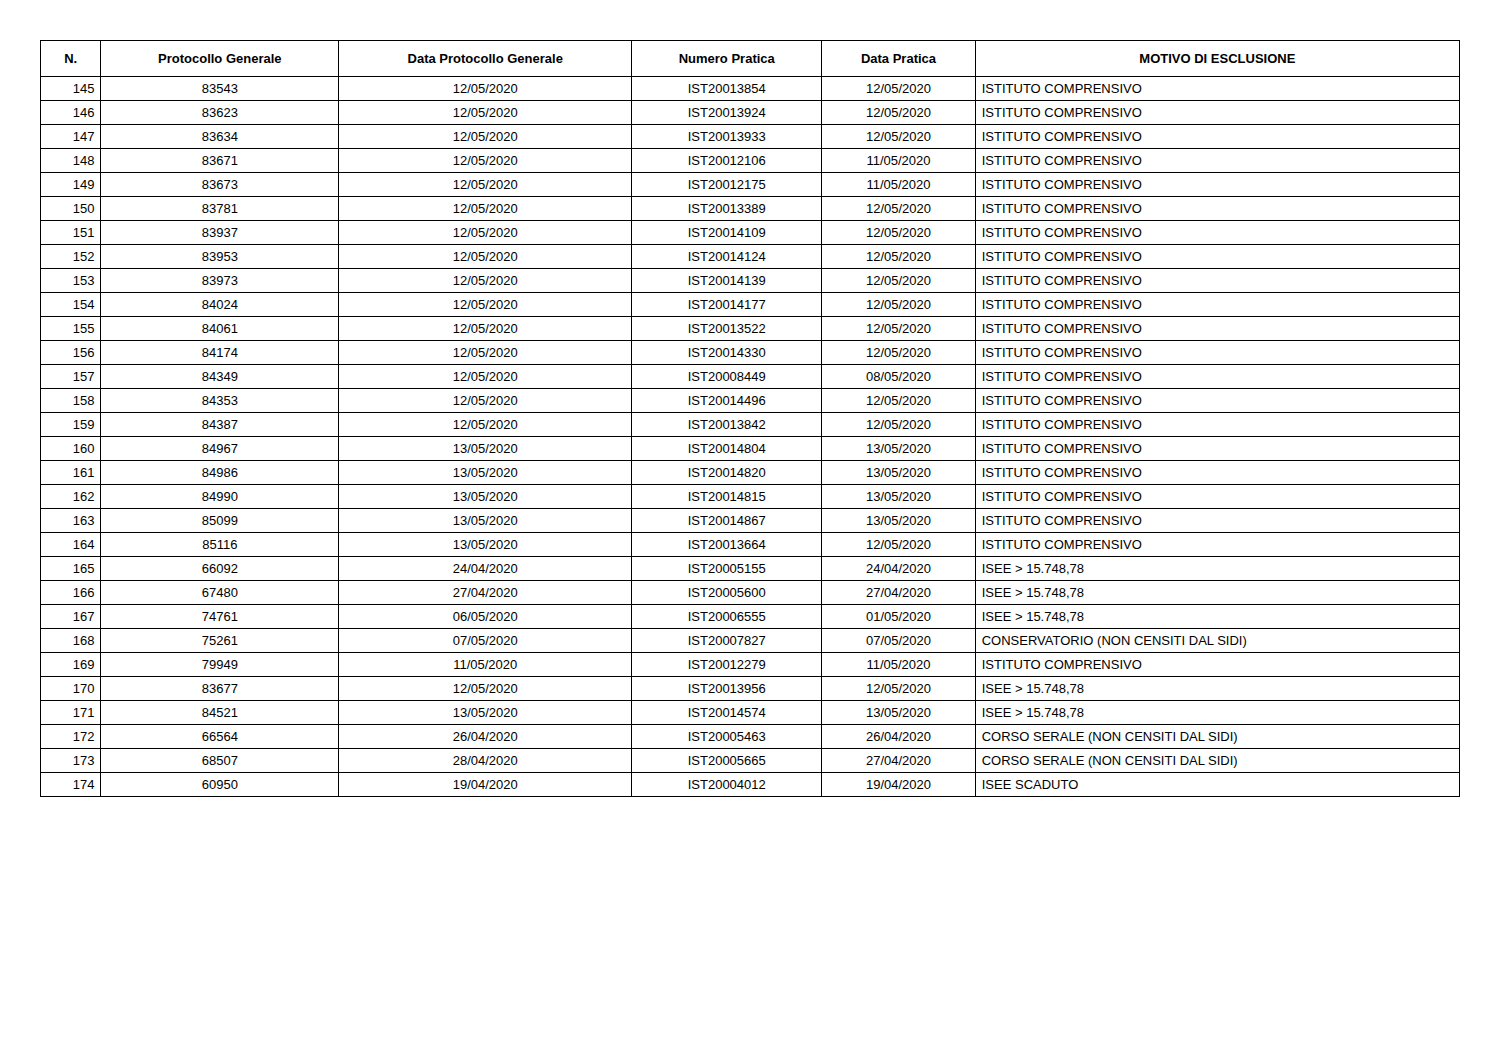| N. | Protocollo Generale | Data Protocollo Generale | Numero Pratica | Data Pratica | MOTIVO DI ESCLUSIONE |
| --- | --- | --- | --- | --- | --- |
| 145 | 83543 | 12/05/2020 | IST20013854 | 12/05/2020 | ISTITUTO COMPRENSIVO |
| 146 | 83623 | 12/05/2020 | IST20013924 | 12/05/2020 | ISTITUTO COMPRENSIVO |
| 147 | 83634 | 12/05/2020 | IST20013933 | 12/05/2020 | ISTITUTO COMPRENSIVO |
| 148 | 83671 | 12/05/2020 | IST20012106 | 11/05/2020 | ISTITUTO COMPRENSIVO |
| 149 | 83673 | 12/05/2020 | IST20012175 | 11/05/2020 | ISTITUTO COMPRENSIVO |
| 150 | 83781 | 12/05/2020 | IST20013389 | 12/05/2020 | ISTITUTO COMPRENSIVO |
| 151 | 83937 | 12/05/2020 | IST20014109 | 12/05/2020 | ISTITUTO COMPRENSIVO |
| 152 | 83953 | 12/05/2020 | IST20014124 | 12/05/2020 | ISTITUTO COMPRENSIVO |
| 153 | 83973 | 12/05/2020 | IST20014139 | 12/05/2020 | ISTITUTO COMPRENSIVO |
| 154 | 84024 | 12/05/2020 | IST20014177 | 12/05/2020 | ISTITUTO COMPRENSIVO |
| 155 | 84061 | 12/05/2020 | IST20013522 | 12/05/2020 | ISTITUTO COMPRENSIVO |
| 156 | 84174 | 12/05/2020 | IST20014330 | 12/05/2020 | ISTITUTO COMPRENSIVO |
| 157 | 84349 | 12/05/2020 | IST20008449 | 08/05/2020 | ISTITUTO COMPRENSIVO |
| 158 | 84353 | 12/05/2020 | IST20014496 | 12/05/2020 | ISTITUTO COMPRENSIVO |
| 159 | 84387 | 12/05/2020 | IST20013842 | 12/05/2020 | ISTITUTO COMPRENSIVO |
| 160 | 84967 | 13/05/2020 | IST20014804 | 13/05/2020 | ISTITUTO COMPRENSIVO |
| 161 | 84986 | 13/05/2020 | IST20014820 | 13/05/2020 | ISTITUTO COMPRENSIVO |
| 162 | 84990 | 13/05/2020 | IST20014815 | 13/05/2020 | ISTITUTO COMPRENSIVO |
| 163 | 85099 | 13/05/2020 | IST20014867 | 13/05/2020 | ISTITUTO COMPRENSIVO |
| 164 | 85116 | 13/05/2020 | IST20013664 | 12/05/2020 | ISTITUTO COMPRENSIVO |
| 165 | 66092 | 24/04/2020 | IST20005155 | 24/04/2020 | ISEE > 15.748,78 |
| 166 | 67480 | 27/04/2020 | IST20005600 | 27/04/2020 | ISEE > 15.748,78 |
| 167 | 74761 | 06/05/2020 | IST20006555 | 01/05/2020 | ISEE > 15.748,78 |
| 168 | 75261 | 07/05/2020 | IST20007827 | 07/05/2020 | CONSERVATORIO (NON CENSITI DAL SIDI) |
| 169 | 79949 | 11/05/2020 | IST20012279 | 11/05/2020 | ISTITUTO COMPRENSIVO |
| 170 | 83677 | 12/05/2020 | IST20013956 | 12/05/2020 | ISEE > 15.748,78 |
| 171 | 84521 | 13/05/2020 | IST20014574 | 13/05/2020 | ISEE > 15.748,78 |
| 172 | 66564 | 26/04/2020 | IST20005463 | 26/04/2020 | CORSO SERALE (NON CENSITI DAL SIDI) |
| 173 | 68507 | 28/04/2020 | IST20005665 | 27/04/2020 | CORSO SERALE (NON CENSITI DAL SIDI) |
| 174 | 60950 | 19/04/2020 | IST20004012 | 19/04/2020 | ISEE SCADUTO |